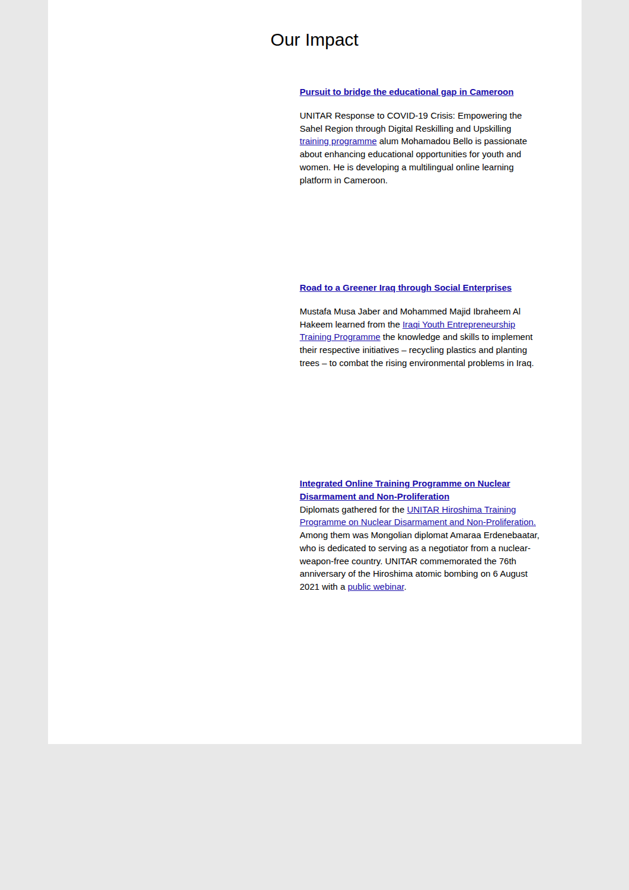Our Impact
Pursuit to bridge the educational gap in Cameroon
UNITAR Response to COVID-19 Crisis: Empowering the Sahel Region through Digital Reskilling and Upskilling training programme alum Mohamadou Bello is passionate about enhancing educational opportunities for youth and women. He is developing a multilingual online learning platform in Cameroon.
Road to a Greener Iraq through Social Enterprises
Mustafa Musa Jaber and Mohammed Majid Ibraheem Al Hakeem learned from the Iraqi Youth Entrepreneurship Training Programme the knowledge and skills to implement their respective initiatives – recycling plastics and planting trees – to combat the rising environmental problems in Iraq.
Integrated Online Training Programme on Nuclear Disarmament and Non-Proliferation
Diplomats gathered for the UNITAR Hiroshima Training Programme on Nuclear Disarmament and Non-Proliferation. Among them was Mongolian diplomat Amaraa Erdenebaatar, who is dedicated to serving as a negotiator from a nuclear-weapon-free country. UNITAR commemorated the 76th anniversary of the Hiroshima atomic bombing on 6 August 2021 with a public webinar.